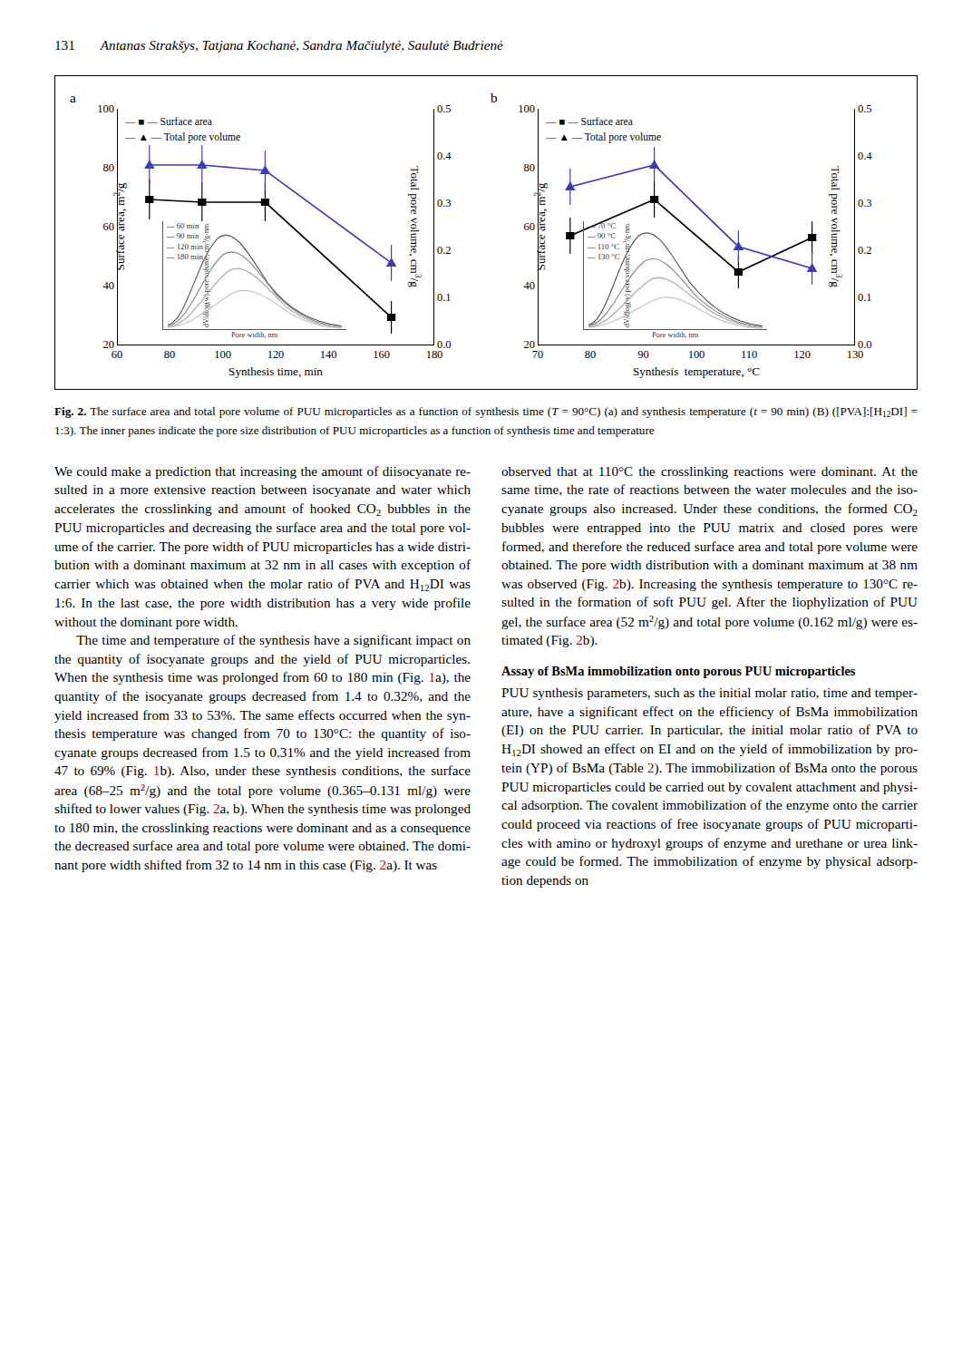131 Antanas Strakšys, Tatjana Kochanė, Sandra Mačiulytė, Saulutė Budrienė
a
— ■ — Surface area
— ▲ — Total pore volume
Surface area, m2/g
Total pore volume, cm3/g
100 80 60 40 20
0.5 0.4 0.3 0.2 0.1 0.0
— 60 min
— 90 min
— 120 min
— 180 min
dV/dlog(w) pore volume, cm3/g·nm
Pore width, nm
60 80 100 120 140 160 180
Synthesis time, min
b
— ■ — Surface area
— ▲ — Total pore volume
Surface area, m2/g
Total pore volume, cm3/g
100 80 60 40 20
0.5 0.4 0.3 0.2 0.1 0.0
— 70 °C
— 90 °C
— 110 °C
— 130 °C
dV/dlog(w) pore volume, cm3/g·nm
Pore width, nm
70 80 90 100 110 120 130
Synthesis temperature, °C
Fig. 2. The surface area and total pore volume of PUU microparticles as a function of synthesis time (T = 90°C) (a) and synthesis temperature (t = 90 min) (B) ([PVA]:[H12DI] = 1:3). The inner panes indicate the pore size distribution of PUU microparticles as a function of synthesis time and temperature
We could make a prediction that increasing the amount of diisocyanate resulted in a more extensive reaction between isocyanate and water which accelerates the crosslinking and amount of hooked CO2 bubbles in the PUU microparticles and decreasing the surface area and the total pore volume of the carrier. The pore width of PUU microparticles has a wide distribution with a dominant maximum at 32 nm in all cases with exception of carrier which was obtained when the molar ratio of PVA and H12DI was 1:6. In the last case, the pore width distribution has a very wide profile without the dominant pore width.
The time and temperature of the synthesis have a significant impact on the quantity of isocyanate groups and the yield of PUU microparticles. When the synthesis time was prolonged from 60 to 180 min (Fig. 1a), the quantity of the isocyanate groups decreased from 1.4 to 0.32%, and the yield increased from 33 to 53%. The same effects occurred when the synthesis temperature was changed from 70 to 130°C: the quantity of isocyanate groups decreased from 1.5 to 0.31% and the yield increased from 47 to 69% (Fig. 1b). Also, under these synthesis conditions, the surface area (68–25 m2/g) and the total pore volume (0.365–0.131 ml/g) were shifted to lower values (Fig. 2a, b). When the synthesis time was prolonged to 180 min, the crosslinking reactions were dominant and as a consequence the decreased surface area and total pore volume were obtained. The dominant pore width shifted from 32 to 14 nm in this case (Fig. 2a). It was
observed that at 110°C the crosslinking reactions were dominant. At the same time, the rate of reactions between the water molecules and the isocyanate groups also increased. Under these conditions, the formed CO2 bubbles were entrapped into the PUU matrix and closed pores were formed, and therefore the reduced surface area and total pore volume were obtained. The pore width distribution with a dominant maximum at 38 nm was observed (Fig. 2b). Increasing the synthesis temperature to 130°C resulted in the formation of soft PUU gel. After the liophylization of PUU gel, the surface area (52 m2/g) and total pore volume (0.162 ml/g) were estimated (Fig. 2b).
Assay of BsMa immobilization onto porous PUU microparticles
PUU synthesis parameters, such as the initial molar ratio, time and temperature, have a significant effect on the efficiency of BsMa immobilization (EI) on the PUU carrier. In particular, the initial molar ratio of PVA to H12DI showed an effect on EI and on the yield of immobilization by protein (YP) of BsMa (Table 2). The immobilization of BsMa onto the porous PUU microparticles could be carried out by covalent attachment and physical adsorption. The covalent immobilization of the enzyme onto the carrier could proceed via reactions of free isocyanate groups of PUU microparticles with amino or hydroxyl groups of enzyme and urethane or urea linkage could be formed. The immobilization of enzyme by physical adsorption depends on